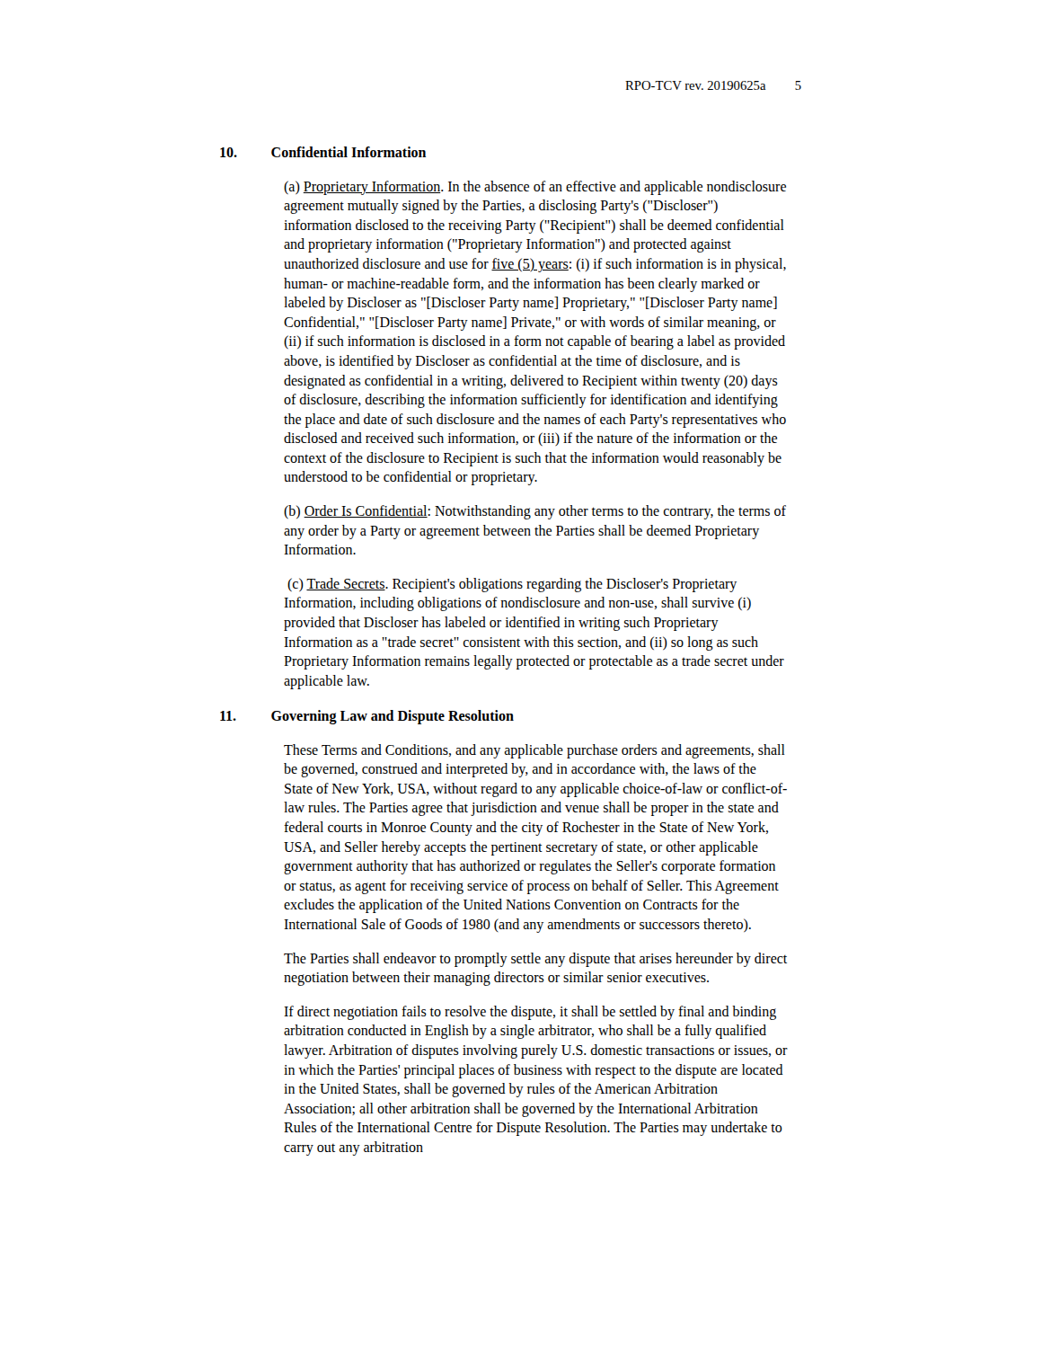RPO-TCV rev. 20190625a5
10. Confidential Information
(a) Proprietary Information. In the absence of an effective and applicable nondisclosure agreement mutually signed by the Parties, a disclosing Party's ("Discloser") information disclosed to the receiving Party ("Recipient") shall be deemed confidential and proprietary information ("Proprietary Information") and protected against unauthorized disclosure and use for five (5) years: (i) if such information is in physical, human- or machine-readable form, and the information has been clearly marked or labeled by Discloser as "[Discloser Party name] Proprietary," "[Discloser Party name] Confidential," "[Discloser Party name] Private," or with words of similar meaning, or (ii) if such information is disclosed in a form not capable of bearing a label as provided above, is identified by Discloser as confidential at the time of disclosure, and is designated as confidential in a writing, delivered to Recipient within twenty (20) days of disclosure, describing the information sufficiently for identification and identifying the place and date of such disclosure and the names of each Party's representatives who disclosed and received such information, or (iii) if the nature of the information or the context of the disclosure to Recipient is such that the information would reasonably be understood to be confidential or proprietary.
(b) Order Is Confidential: Notwithstanding any other terms to the contrary, the terms of any order by a Party or agreement between the Parties shall be deemed Proprietary Information.
(c) Trade Secrets. Recipient's obligations regarding the Discloser's Proprietary Information, including obligations of nondisclosure and non-use, shall survive (i) provided that Discloser has labeled or identified in writing such Proprietary Information as a "trade secret" consistent with this section, and (ii) so long as such Proprietary Information remains legally protected or protectable as a trade secret under applicable law.
11. Governing Law and Dispute Resolution
These Terms and Conditions, and any applicable purchase orders and agreements, shall be governed, construed and interpreted by, and in accordance with, the laws of the State of New York, USA, without regard to any applicable choice-of-law or conflict-of-law rules. The Parties agree that jurisdiction and venue shall be proper in the state and federal courts in Monroe County and the city of Rochester in the State of New York, USA, and Seller hereby accepts the pertinent secretary of state, or other applicable government authority that has authorized or regulates the Seller's corporate formation or status, as agent for receiving service of process on behalf of Seller. This Agreement excludes the application of the United Nations Convention on Contracts for the International Sale of Goods of 1980 (and any amendments or successors thereto).
The Parties shall endeavor to promptly settle any dispute that arises hereunder by direct negotiation between their managing directors or similar senior executives.
If direct negotiation fails to resolve the dispute, it shall be settled by final and binding arbitration conducted in English by a single arbitrator, who shall be a fully qualified lawyer. Arbitration of disputes involving purely U.S. domestic transactions or issues, or in which the Parties' principal places of business with respect to the dispute are located in the United States, shall be governed by rules of the American Arbitration Association; all other arbitration shall be governed by the International Arbitration Rules of the International Centre for Dispute Resolution. The Parties may undertake to carry out any arbitration